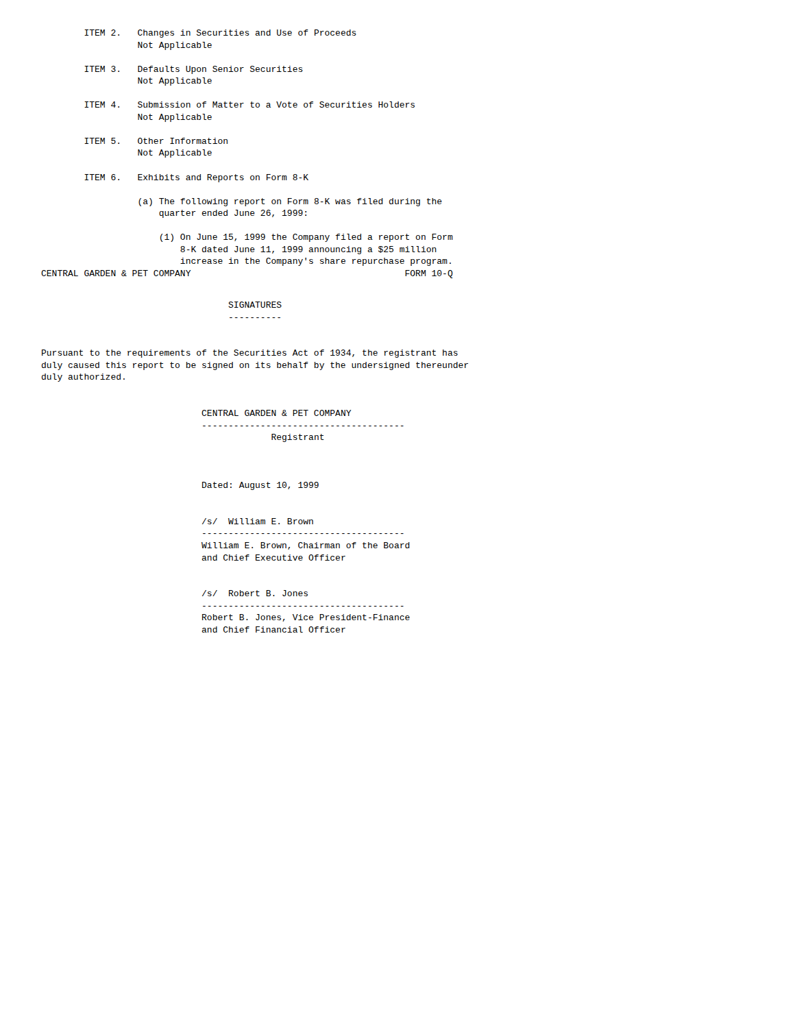ITEM 2.   Changes in Securities and Use of Proceeds
                  Not Applicable

        ITEM 3.   Defaults Upon Senior Securities
                  Not Applicable

        ITEM 4.   Submission of Matter to a Vote of Securities Holders
                  Not Applicable

        ITEM 5.   Other Information
                  Not Applicable

        ITEM 6.   Exhibits and Reports on Form 8-K

                  (a) The following report on Form 8-K was filed during the
                      quarter ended June 26, 1999:

                      (1) On June 15, 1999 the Company filed a report on Form
                          8-K dated June 11, 1999 announcing a $25 million
                          increase in the Company's share repurchase program.
CENTRAL GARDEN & PET COMPANY                                        FORM 10-Q
                                   SIGNATURES
                                   ----------


Pursuant to the requirements of the Securities Act of 1934, the registrant has
duly caused this report to be signed on its behalf by the undersigned thereunder
duly authorized.


                              CENTRAL GARDEN & PET COMPANY
                              --------------------------------------
                                           Registrant



                              Dated: August 10, 1999


                              /s/  William E. Brown
                              --------------------------------------
                              William E. Brown, Chairman of the Board
                              and Chief Executive Officer


                              /s/  Robert B. Jones
                              --------------------------------------
                              Robert B. Jones, Vice President-Finance
                              and Chief Financial Officer